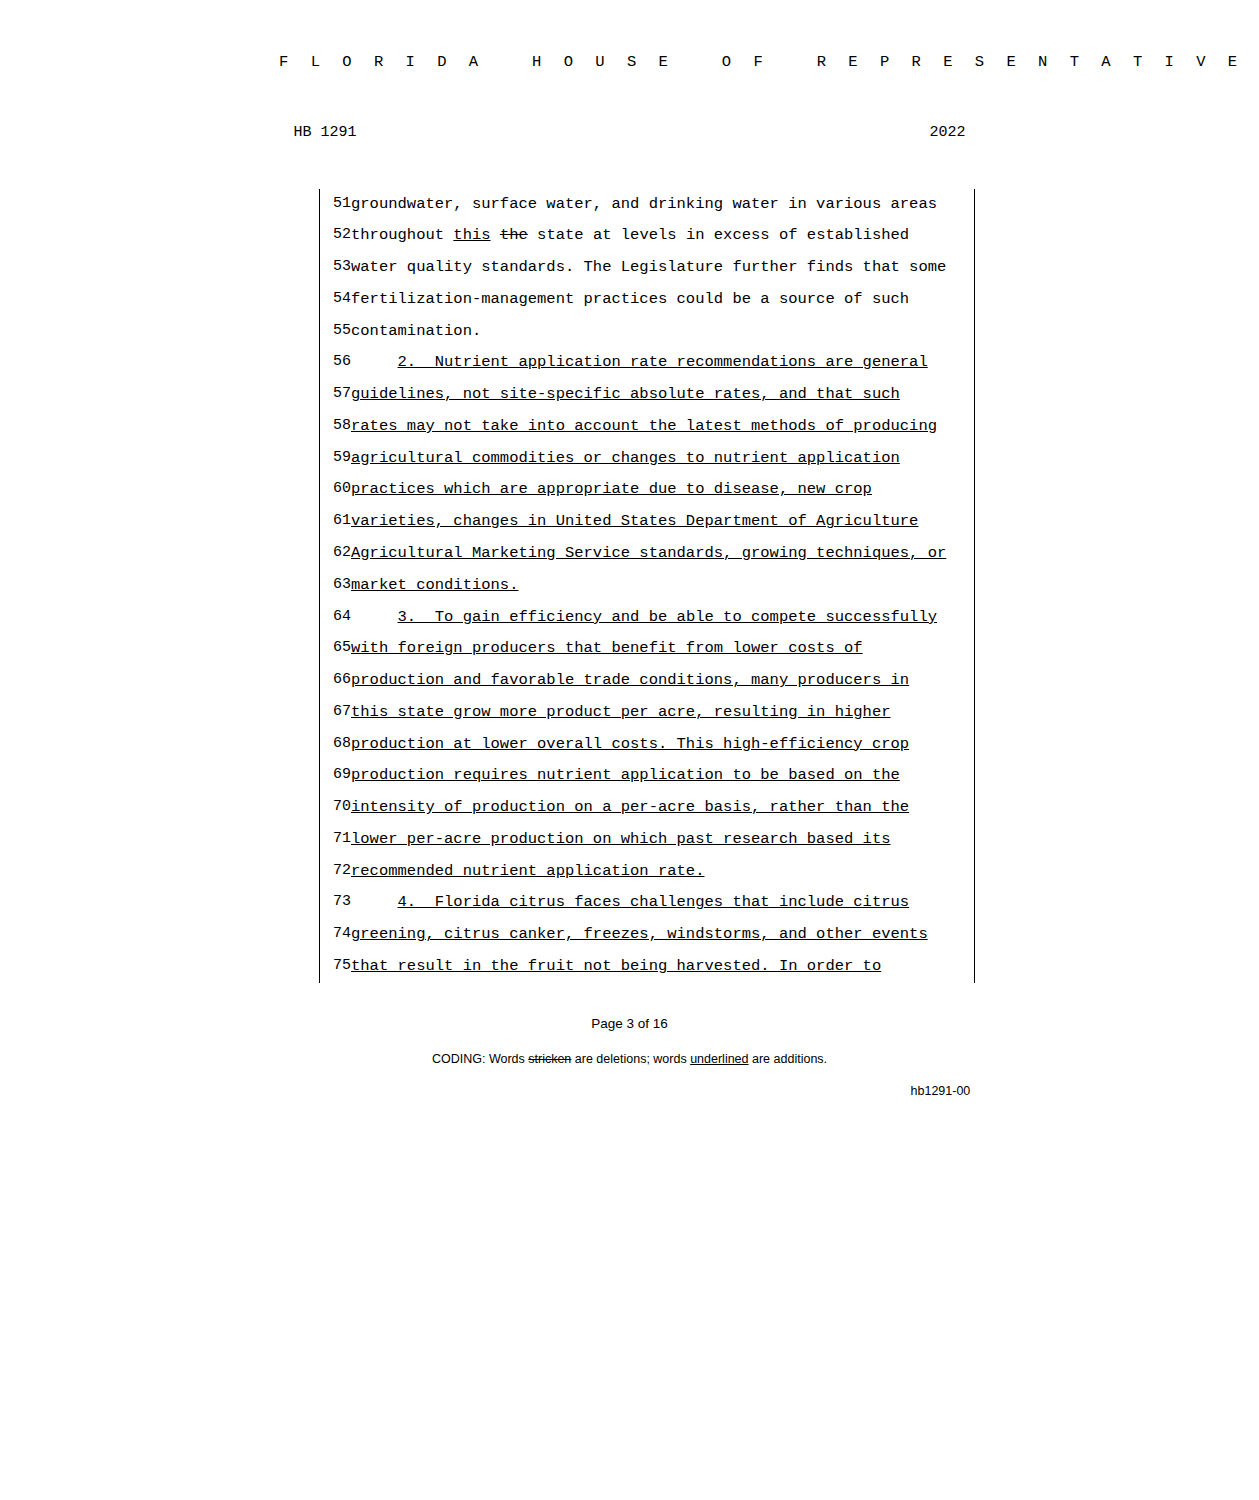F L O R I D A H O U S E O F R E P R E S E N T A T I V E S
HB 1291 2022
| 51 | groundwater, surface water, and drinking water in various areas |
| 52 | throughout this the state at levels in excess of established |
| 53 | water quality standards. The Legislature further finds that some |
| 54 | fertilization-management practices could be a source of such |
| 55 | contamination. |
| 56 | 2. Nutrient application rate recommendations are general |
| 57 | guidelines, not site-specific absolute rates, and that such |
| 58 | rates may not take into account the latest methods of producing |
| 59 | agricultural commodities or changes to nutrient application |
| 60 | practices which are appropriate due to disease, new crop |
| 61 | varieties, changes in United States Department of Agriculture |
| 62 | Agricultural Marketing Service standards, growing techniques, or |
| 63 | market conditions. |
| 64 | 3. To gain efficiency and be able to compete successfully |
| 65 | with foreign producers that benefit from lower costs of |
| 66 | production and favorable trade conditions, many producers in |
| 67 | this state grow more product per acre, resulting in higher |
| 68 | production at lower overall costs. This high-efficiency crop |
| 69 | production requires nutrient application to be based on the |
| 70 | intensity of production on a per-acre basis, rather than the |
| 71 | lower per-acre production on which past research based its |
| 72 | recommended nutrient application rate. |
| 73 | 4. Florida citrus faces challenges that include citrus |
| 74 | greening, citrus canker, freezes, windstorms, and other events |
| 75 | that result in the fruit not being harvested. In order to |
Page 3 of 16
CODING: Words stricken are deletions; words underlined are additions.
hb1291-00